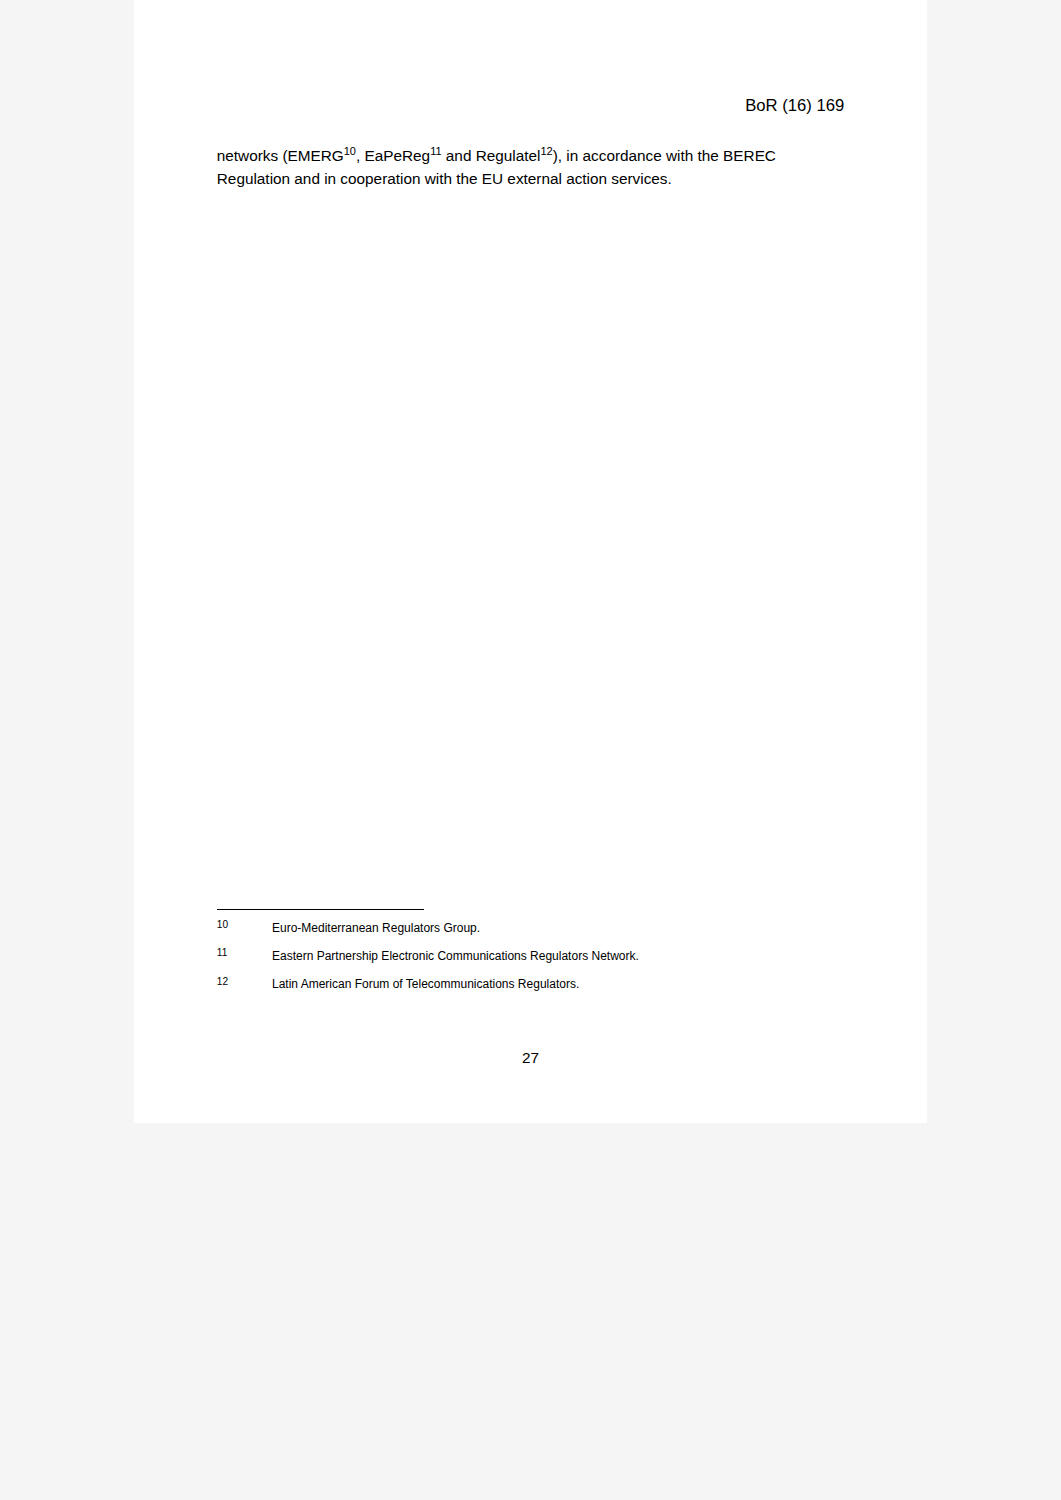BoR (16) 169
networks (EMERG10, EaPeReg11 and Regulatel12), in accordance with the BEREC Regulation and in cooperation with the EU external action services.
10 Euro-Mediterranean Regulators Group.
11 Eastern Partnership Electronic Communications Regulators Network.
12 Latin American Forum of Telecommunications Regulators.
27